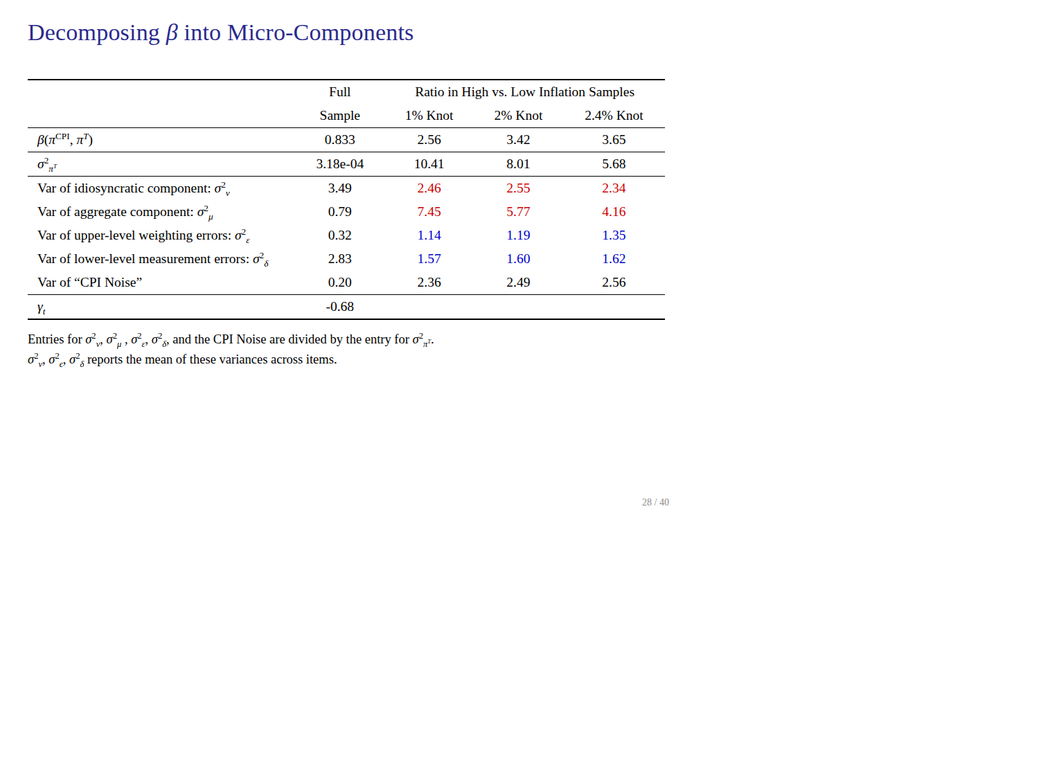Decomposing β into Micro-Components
| | Full | Ratio in High vs. Low Inflation Samples |
| | Sample | 1% Knot | 2% Knot | 2.4% Knot |
| β ( π CPI , π T ) | 0.833 | 2.56 | 3.42 | 3.65 |
| σ 2 π T | 3.18e-04 | 10.41 | 8.01 | 5.68 |
| Var of idiosyncratic component: σ 2 ν | 3.49 | 2.46 | 2.55 | 2.34 |
| Var of aggregate component: σ 2 μ | 0.79 | 7.45 | 5.77 | 4.16 |
| Var of upper-level weighting errors: σ 2 ε | 0.32 | 1.14 | 1.19 | 1.35 |
| Var of lower-level measurement errors: σ 2 δ | 2.83 | 1.57 | 1.60 | 1.62 |
| Var of “CPI Noise” | 0.20 | 2.36 | 2.49 | 2.56 |
| γ t | -0.68 | | | |
Entries for σ2ν, σ2μ , σ2ε, σ2δ, and the CPI Noise are divided by the entry for σ2πT.
σ2ν, σ2ϵ, σ2δ reports the mean of these variances across items.
28 / 40